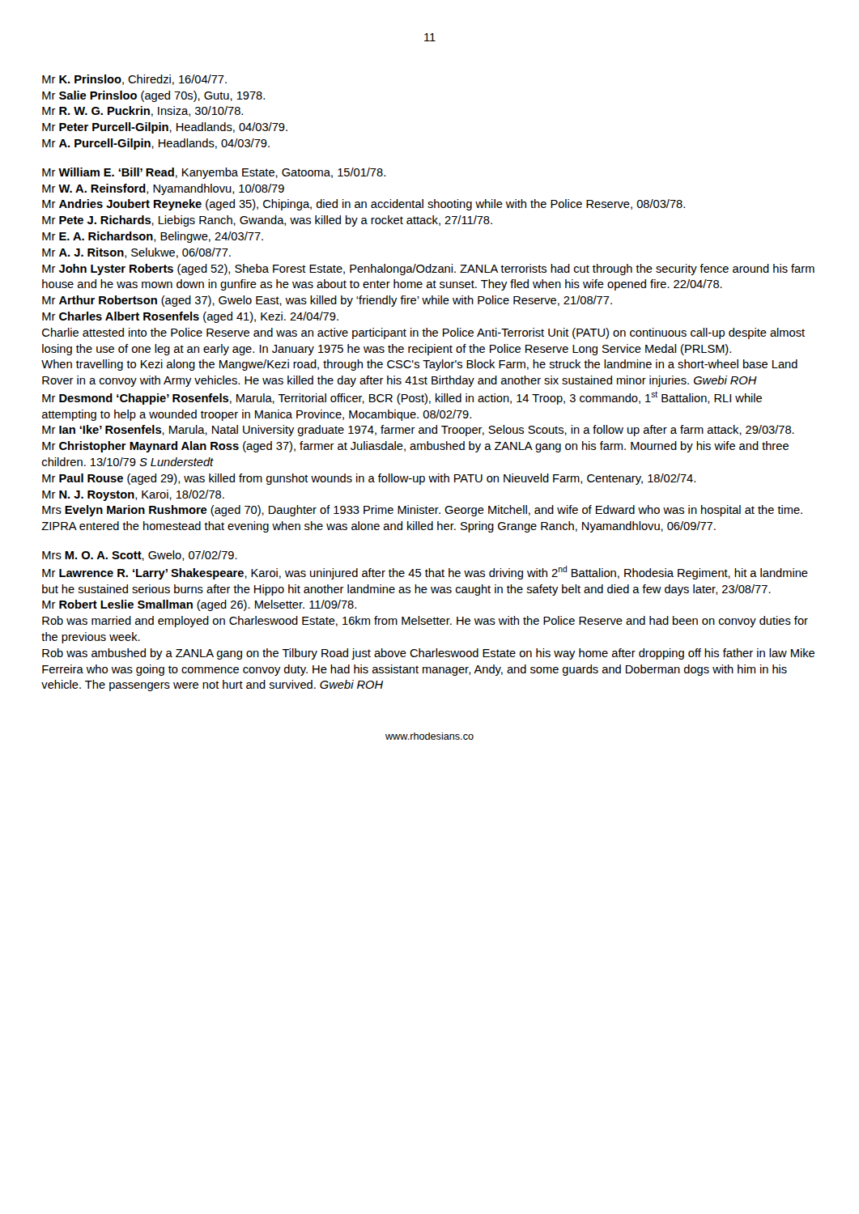11
Mr K. Prinsloo, Chiredzi, 16/04/77.
Mr Salie Prinsloo (aged 70s), Gutu, 1978.
Mr R. W. G. Puckrin, Insiza, 30/10/78.
Mr Peter Purcell-Gilpin, Headlands, 04/03/79.
Mr A. Purcell-Gilpin, Headlands, 04/03/79.
Mr William E. ‘Bill’ Read, Kanyemba Estate, Gatooma, 15/01/78.
Mr W. A. Reinsford, Nyamandhlovu, 10/08/79
Mr Andries Joubert Reyneke (aged 35), Chipinga, died in an accidental shooting while with the Police Reserve, 08/03/78.
Mr Pete J. Richards, Liebigs Ranch, Gwanda, was killed by a rocket attack, 27/11/78.
Mr E. A. Richardson, Belingwe, 24/03/77.
Mr A. J. Ritson, Selukwe, 06/08/77.
Mr John Lyster Roberts (aged 52), Sheba Forest Estate, Penhalonga/Odzani. ZANLA terrorists had cut through the security fence around his farm house and he was mown down in gunfire as he was about to enter home at sunset. They fled when his wife opened fire. 22/04/78.
Mr Arthur Robertson (aged 37), Gwelo East, was killed by ‘friendly fire’ while with Police Reserve, 21/08/77.
Mr Charles Albert Rosenfels (aged 41), Kezi. 24/04/79.
Charlie attested into the Police Reserve and was an active participant in the Police Anti-Terrorist Unit (PATU) on continuous call-up despite almost losing the use of one leg at an early age. In January 1975 he was the recipient of the Police Reserve Long Service Medal (PRLSM).
When travelling to Kezi along the Mangwe/Kezi road, through the CSC's Taylor's Block Farm, he struck the landmine in a short-wheel base Land Rover in a convoy with Army vehicles. He was killed the day after his 41st Birthday and another six sustained minor injuries. Gwebi ROH
Mr Desmond ‘Chappie’ Rosenfels, Marula, Territorial officer, BCR (Post), killed in action, 14 Troop, 3 commando, 1st Battalion, RLI while attempting to help a wounded trooper in Manica Province, Mocambique. 08/02/79.
Mr Ian ‘Ike’ Rosenfels, Marula, Natal University graduate 1974, farmer and Trooper, Selous Scouts, in a follow up after a farm attack, 29/03/78.
Mr Christopher Maynard Alan Ross (aged 37), farmer at Juliasdale, ambushed by a ZANLA gang on his farm. Mourned by his wife and three children. 13/10/79 S Lunderstedt
Mr Paul Rouse (aged 29), was killed from gunshot wounds in a follow-up with PATU on Nieuveld Farm, Centenary, 18/02/74.
Mr N. J. Royston, Karoi, 18/02/78.
Mrs Evelyn Marion Rushmore (aged 70), Daughter of 1933 Prime Minister. George Mitchell, and wife of Edward who was in hospital at the time. ZIPRA entered the homestead that evening when she was alone and killed her. Spring Grange Ranch, Nyamandhlovu, 06/09/77.
Mrs M. O. A. Scott, Gwelo, 07/02/79.
Mr Lawrence R. ‘Larry’ Shakespeare, Karoi, was uninjured after the 45 that he was driving with 2nd Battalion, Rhodesia Regiment, hit a landmine but he sustained serious burns after the Hippo hit another landmine as he was caught in the safety belt and died a few days later, 23/08/77.
Mr Robert Leslie Smallman (aged 26). Melsetter. 11/09/78.
Rob was married and employed on Charleswood Estate, 16km from Melsetter. He was with the Police Reserve and had been on convoy duties for the previous week.
Rob was ambushed by a ZANLA gang on the Tilbury Road just above Charleswood Estate on his way home after dropping off his father in law Mike Ferreira who was going to commence convoy duty. He had his assistant manager, Andy, and some guards and Doberman dogs with him in his vehicle. The passengers were not hurt and survived. Gwebi ROH
www.rhodesians.co